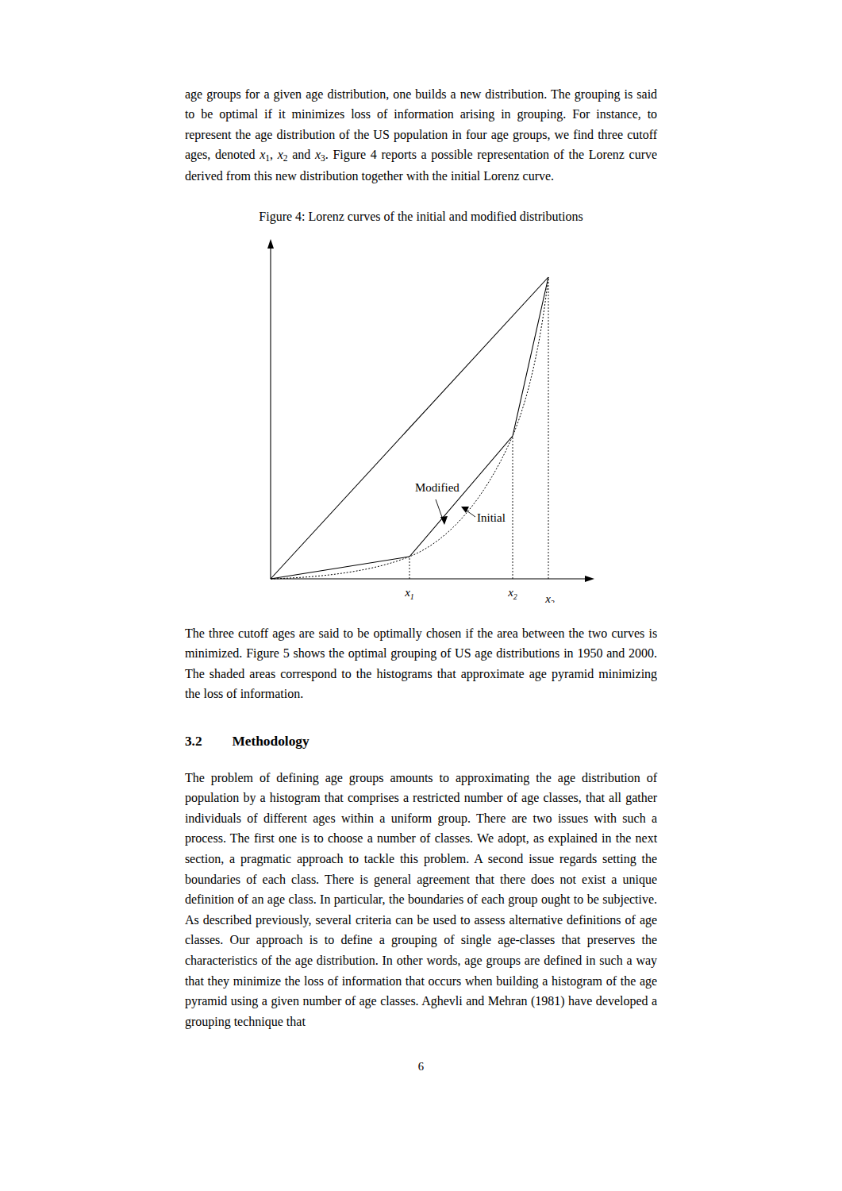age groups for a given age distribution, one builds a new distribution. The grouping is said to be optimal if it minimizes loss of information arising in grouping. For instance, to represent the age distribution of the US population in four age groups, we find three cutoff ages, denoted x1, x2 and x3. Figure 4 reports a possible representation of the Lorenz curve derived from this new distribution together with the initial Lorenz curve.
Figure 4: Lorenz curves of the initial and modified distributions
x1 x2 x3 Modified Initial
The three cutoff ages are said to be optimally chosen if the area between the two curves is minimized. Figure 5 shows the optimal grouping of US age distributions in 1950 and 2000. The shaded areas correspond to the histograms that approximate age pyramid minimizing the loss of information.
3.2 Methodology
The problem of defining age groups amounts to approximating the age distribution of population by a histogram that comprises a restricted number of age classes, that all gather individuals of different ages within a uniform group. There are two issues with such a process. The first one is to choose a number of classes. We adopt, as explained in the next section, a pragmatic approach to tackle this problem. A second issue regards setting the boundaries of each class. There is general agreement that there does not exist a unique definition of an age class. In particular, the boundaries of each group ought to be subjective. As described previously, several criteria can be used to assess alternative definitions of age classes. Our approach is to define a grouping of single age-classes that preserves the characteristics of the age distribution. In other words, age groups are defined in such a way that they minimize the loss of information that occurs when building a histogram of the age pyramid using a given number of age classes. Aghevli and Mehran (1981) have developed a grouping technique that
6